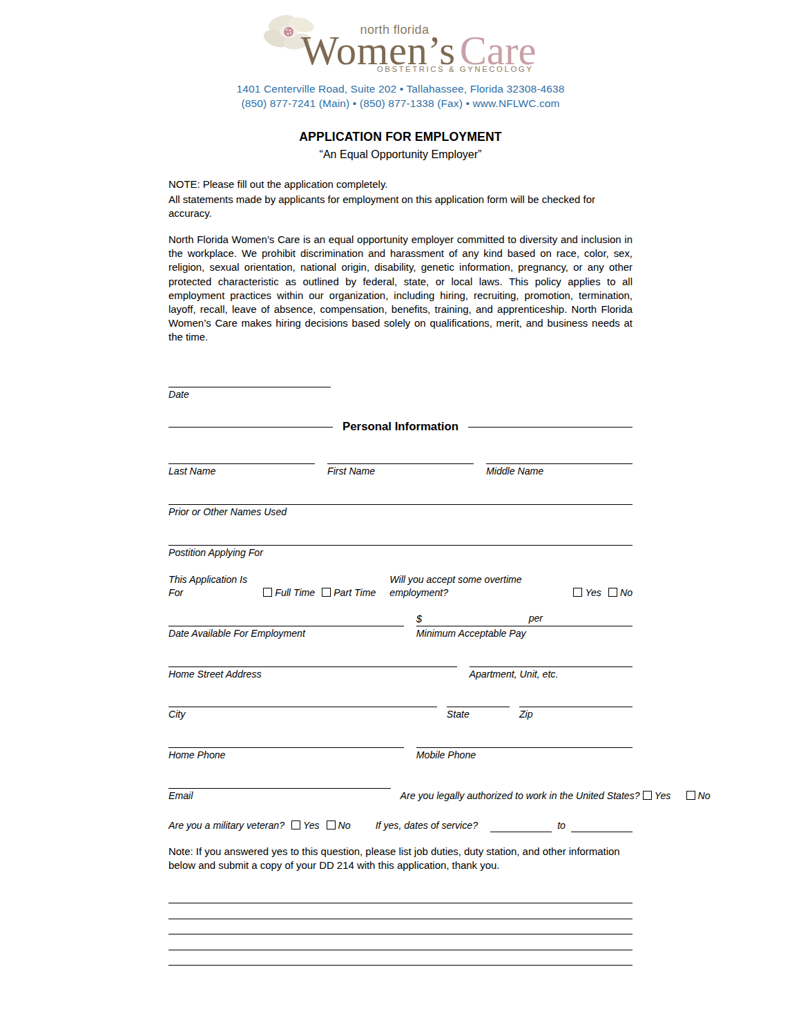north florida Women’s Care OBSTETRICS & GYNECOLOGY
1401 Centerville Road, Suite 202 • Tallahassee, Florida 32308-4638
(850) 877-7241 (Main) • (850) 877-1338 (Fax) • www.NFLWC.com
APPLICATION FOR EMPLOYMENT
“An Equal Opportunity Employer”
NOTE: Please fill out the application completely.
All statements made by applicants for employment on this application form will be checked for accuracy.
North Florida Women’s Care is an equal opportunity employer committed to diversity and inclusion in the workplace. We prohibit discrimination and harassment of any kind based on race, color, sex, religion, sexual orientation, national origin, disability, genetic information, pregnancy, or any other protected characteristic as outlined by federal, state, or local laws. This policy applies to all employment practices within our organization, including hiring, recruiting, promotion, termination, layoff, recall, leave of absence, compensation, benefits, training, and apprenticeship. North Florida Women’s Care makes hiring decisions based solely on qualifications, merit, and business needs at the time.
Date
Personal Information
Last Name
First Name
Middle Name
Prior or Other Names Used
Postition Applying For
This Application Is For Full Time Part Time Will you accept some overtime employment? Yes No
Date Available For Employment
$ per
Minimum Acceptable Pay
Home Street Address
Apartment, Unit, etc.
City
State
Zip
Home Phone
Mobile Phone
Email
Are you legally authorized to work in the United States? Yes No
Are you a military veteran? Yes No If yes, dates of service? to
Note: If you answered yes to this question, please list job duties, duty station, and other information below and submit a copy of your DD 214 with this application, thank you.